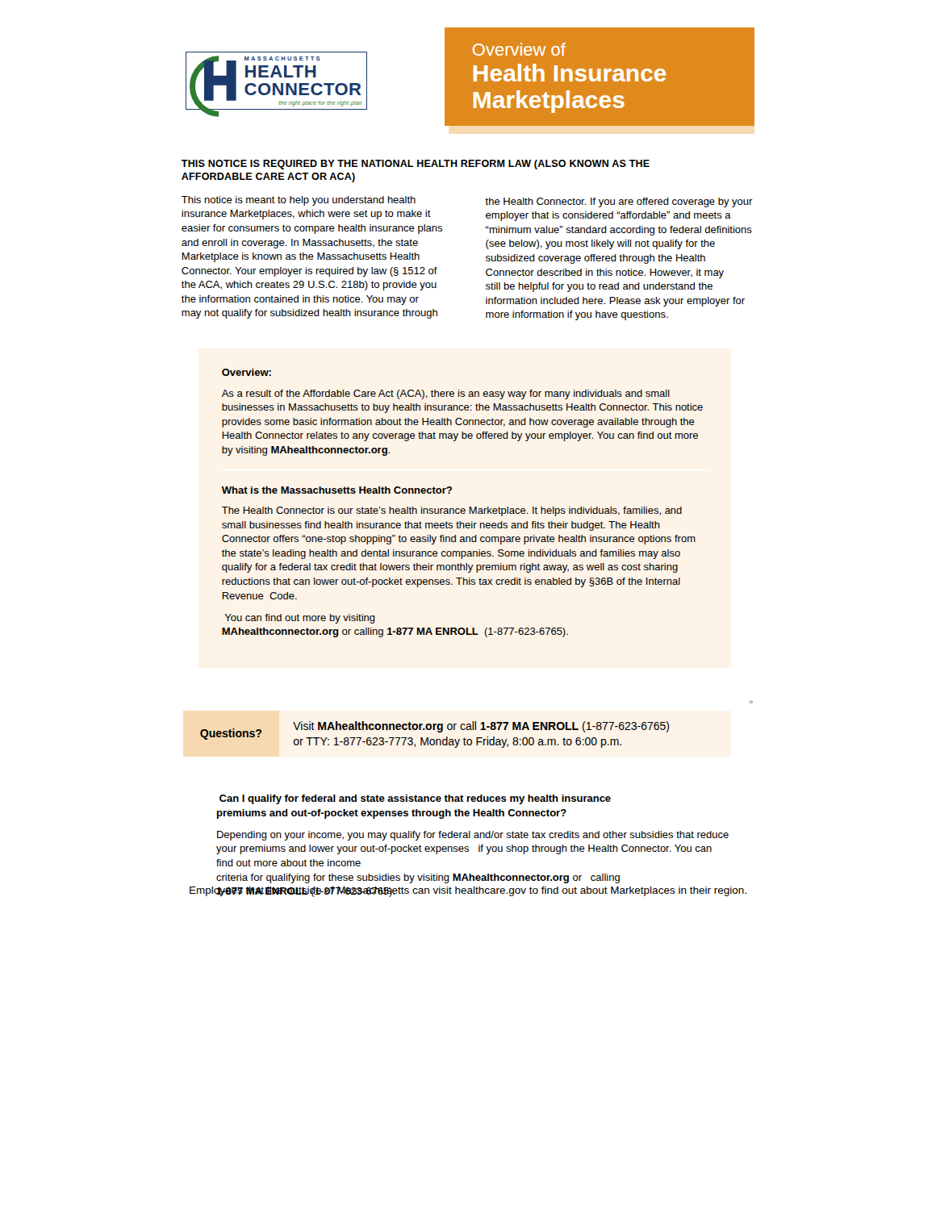MASSACHUSETTS
HEALTH
CONNECTOR
the right place for the right plan
Overview of
Health Insurance Marketplaces
THIS NOTICE IS REQUIRED BY THE NATIONAL HEALTH REFORM LAW (ALSO KNOWN AS THE
AFFORDABLE CARE ACT OR ACA)
This notice is meant to help you understand health insurance Marketplaces, which were set up to make it easier for consumers to compare health insurance plans and enroll in coverage. In Massachusetts, the state Marketplace is known as the Massachusetts Health Connector. Your employer is required by law (§ 1512 of the ACA, which creates 29 U.S.C. 218b) to provide you the information contained in this notice. You may or
may not qualify for subsidized health insurance through
the Health Connector. If you are offered coverage by your employer that is considered “affordable” and meets a “minimum value” standard according to federal definitions (see below), you most likely will not qualify for the subsidized coverage offered through the Health Connector described in this notice. However, it may
still be helpful for you to read and understand the information included here. Please ask your employer for more information if you have questions.
Overview:
As a result of the Affordable Care Act (ACA), there is an easy way for many individuals and small businesses in Massachusetts to buy health insurance: the Massachusetts Health Connector. This notice provides some basic information about the Health Connector, and how coverage available through the Health Connector relates to any coverage that may be offered by your employer. You can find out more by visiting MAhealthconnector.org.
What is the Massachusetts Health Connector?
The Health Connector is our state’s health insurance Marketplace. It helps individuals, families, and small businesses find health insurance that meets their needs and fits their budget. The Health Connector offers “one-stop shopping” to easily find and compare private health insurance options from the state’s leading health and dental insurance companies. Some individuals and families may also qualify for a federal tax credit that lowers their monthly premium right away, as well as cost sharing reductions that can lower out-of-pocket expenses. This tax credit is enabled by §36B of the Internal Revenue Code.
You can find out more by visiting
MAhealthconnector.org or calling 1-877 MA ENROLL (1-877-623-6765).
»
Questions?
Visit MAhealthconnector.org or call 1-877 MA ENROLL (1-877-623-6765)
or TTY: 1-877-623-7773, Monday to Friday, 8:00 a.m. to 6:00 p.m.
Can I qualify for federal and state assistance that reduces my health insurance
premiums and out-of-pocket expenses through the Health Connector?
Depending on your income, you may qualify for federal and/or state tax credits and other subsidies that reduce your premiums and lower your out-of-pocket expenses if you shop through the Health Connector. You can find out more about the income
criteria for qualifying for these subsidies by visiting MAhealthconnector.org or calling
1-877 MA ENROLL (1-877-623-6765).
Employees that live outside of Massachusetts can visit healthcare.gov to find out about Marketplaces in their region.